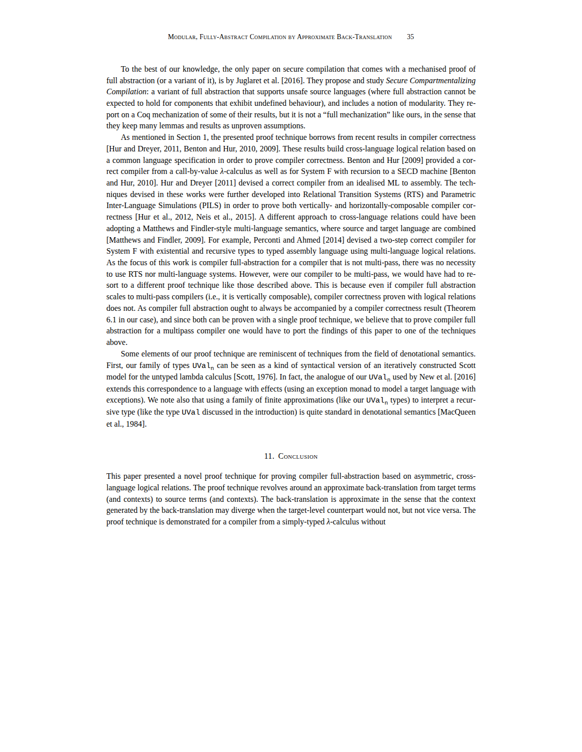Modular, Fully-Abstract Compilation by Approximate Back-Translation 35
To the best of our knowledge, the only paper on secure compilation that comes with a mechanised proof of full abstraction (or a variant of it), is by Juglaret et al. [2016]. They propose and study Secure Compartmentalizing Compilation: a variant of full abstraction that supports unsafe source languages (where full abstraction cannot be expected to hold for components that exhibit undefined behaviour), and includes a notion of modularity. They report on a Coq mechanization of some of their results, but it is not a “full mechanization” like ours, in the sense that they keep many lemmas and results as unproven assumptions.
As mentioned in Section 1, the presented proof technique borrows from recent results in compiler correctness [Hur and Dreyer, 2011, Benton and Hur, 2010, 2009]. These results build cross-language logical relation based on a common language specification in order to prove compiler correctness. Benton and Hur [2009] provided a correct compiler from a call-by-value λ-calculus as well as for System F with recursion to a SECD machine [Benton and Hur, 2010]. Hur and Dreyer [2011] devised a correct compiler from an idealised ML to assembly. The techniques devised in these works were further developed into Relational Transition Systems (RTS) and Parametric Inter-Language Simulations (PILS) in order to prove both vertically- and horizontally-composable compiler correctness [Hur et al., 2012, Neis et al., 2015]. A different approach to cross-language relations could have been adopting a Matthews and Findler-style multi-language semantics, where source and target language are combined [Matthews and Findler, 2009]. For example, Perconti and Ahmed [2014] devised a two-step correct compiler for System F with existential and recursive types to typed assembly language using multi-language logical relations. As the focus of this work is compiler full-abstraction for a compiler that is not multi-pass, there was no necessity to use RTS nor multi-language systems. However, were our compiler to be multi-pass, we would have had to resort to a different proof technique like those described above. This is because even if compiler full abstraction scales to multi-pass compilers (i.e., it is vertically composable), compiler correctness proven with logical relations does not. As compiler full abstraction ought to always be accompanied by a compiler correctness result (Theorem 6.1 in our case), and since both can be proven with a single proof technique, we believe that to prove compiler full abstraction for a multipass compiler one would have to port the findings of this paper to one of the techniques above.
Some elements of our proof technique are reminiscent of techniques from the field of denotational semantics. First, our family of types UValn can be seen as a kind of syntactical version of an iteratively constructed Scott model for the untyped lambda calculus [Scott, 1976]. In fact, the analogue of our UValn used by New et al. [2016] extends this correspondence to a language with effects (using an exception monad to model a target language with exceptions). We note also that using a family of finite approximations (like our UValn types) to interpret a recursive type (like the type UVal discussed in the introduction) is quite standard in denotational semantics [MacQueen et al., 1984].
11. Conclusion
This paper presented a novel proof technique for proving compiler full-abstraction based on asymmetric, cross-language logical relations. The proof technique revolves around an approximate back-translation from target terms (and contexts) to source terms (and contexts). The back-translation is approximate in the sense that the context generated by the back-translation may diverge when the target-level counterpart would not, but not vice versa. The proof technique is demonstrated for a compiler from a simply-typed λ-calculus without